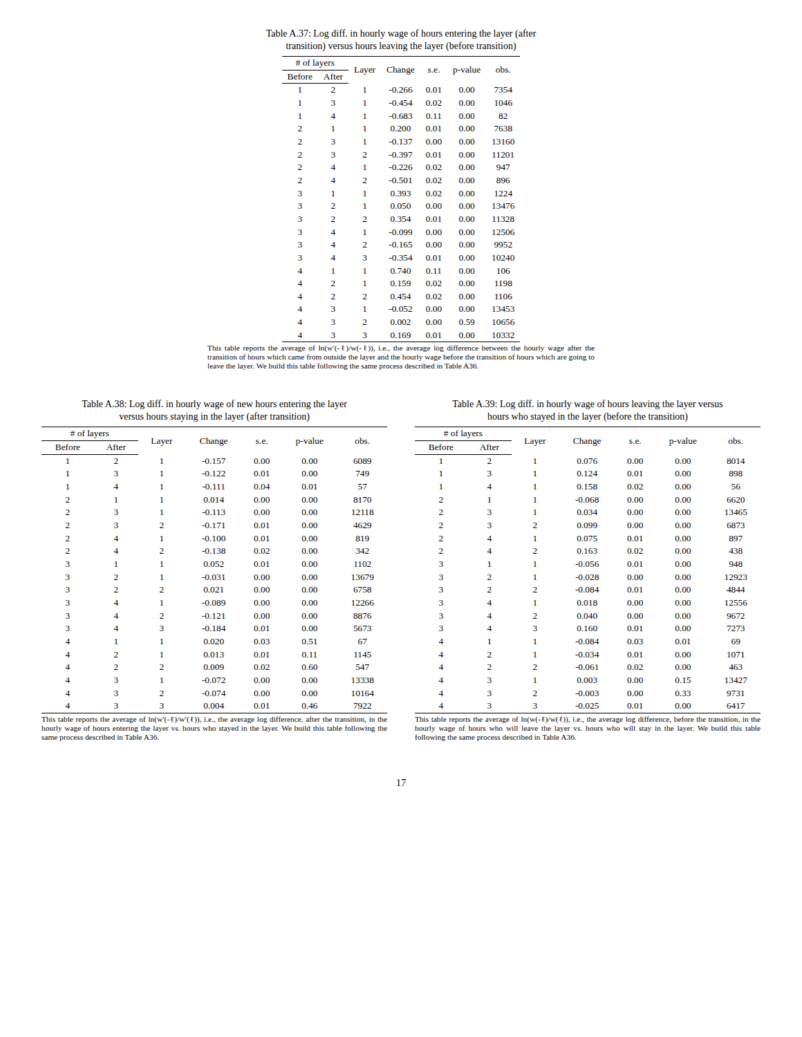Table A.37: Log diff. in hourly wage of hours entering the layer (after
transition) versus hours leaving the layer (before transition)
| # of layers | Layer | Change | s.e. | p-value | obs. |
| --- | --- | --- | --- | --- | --- |
| Before | After |
| 1 | 2 | 1 | -0.266 | 0.01 | 0.00 | 7354 |
| 1 | 3 | 1 | -0.454 | 0.02 | 0.00 | 1046 |
| 1 | 4 | 1 | -0.683 | 0.11 | 0.00 | 82 |
| 2 | 1 | 1 | 0.200 | 0.01 | 0.00 | 7638 |
| 2 | 3 | 1 | -0.137 | 0.00 | 0.00 | 13160 |
| 2 | 3 | 2 | -0.397 | 0.01 | 0.00 | 11201 |
| 2 | 4 | 1 | -0.226 | 0.02 | 0.00 | 947 |
| 2 | 4 | 2 | -0.501 | 0.02 | 0.00 | 896 |
| 3 | 1 | 1 | 0.393 | 0.02 | 0.00 | 1224 |
| 3 | 2 | 1 | 0.050 | 0.00 | 0.00 | 13476 |
| 3 | 2 | 2 | 0.354 | 0.01 | 0.00 | 11328 |
| 3 | 4 | 1 | -0.099 | 0.00 | 0.00 | 12506 |
| 3 | 4 | 2 | -0.165 | 0.00 | 0.00 | 9952 |
| 3 | 4 | 3 | -0.354 | 0.01 | 0.00 | 10240 |
| 4 | 1 | 1 | 0.740 | 0.11 | 0.00 | 106 |
| 4 | 2 | 1 | 0.159 | 0.02 | 0.00 | 1198 |
| 4 | 2 | 2 | 0.454 | 0.02 | 0.00 | 1106 |
| 4 | 3 | 1 | -0.052 | 0.00 | 0.00 | 13453 |
| 4 | 3 | 2 | 0.002 | 0.00 | 0.59 | 10656 |
| 4 | 3 | 3 | 0.169 | 0.01 | 0.00 | 10332 |
This table reports the average of ln(w′(-ℓ)/w(-ℓ)), i.e., the average log difference between the hourly wage after the transition of hours which came from outside the layer and the hourly wage before the transition of hours which are going to leave the layer. We build this table following the same process described in Table A36.
Table A.38: Log diff. in hourly wage of new hours entering the layer
versus hours staying in the layer (after transition)
| # of layers | Layer | Change | s.e. | p-value | obs. |
| --- | --- | --- | --- | --- | --- |
| Before | After |
| 1 | 2 | 1 | -0.157 | 0.00 | 0.00 | 6089 |
| 1 | 3 | 1 | -0.122 | 0.01 | 0.00 | 749 |
| 1 | 4 | 1 | -0.111 | 0.04 | 0.01 | 57 |
| 2 | 1 | 1 | 0.014 | 0.00 | 0.00 | 8170 |
| 2 | 3 | 1 | -0.113 | 0.00 | 0.00 | 12118 |
| 2 | 3 | 2 | -0.171 | 0.01 | 0.00 | 4629 |
| 2 | 4 | 1 | -0.100 | 0.01 | 0.00 | 819 |
| 2 | 4 | 2 | -0.138 | 0.02 | 0.00 | 342 |
| 3 | 1 | 1 | 0.052 | 0.01 | 0.00 | 1102 |
| 3 | 2 | 1 | -0.031 | 0.00 | 0.00 | 13679 |
| 3 | 2 | 2 | 0.021 | 0.00 | 0.00 | 6758 |
| 3 | 4 | 1 | -0.089 | 0.00 | 0.00 | 12266 |
| 3 | 4 | 2 | -0.121 | 0.00 | 0.00 | 8876 |
| 3 | 4 | 3 | -0.184 | 0.01 | 0.00 | 5673 |
| 4 | 1 | 1 | 0.020 | 0.03 | 0.51 | 67 |
| 4 | 2 | 1 | 0.013 | 0.01 | 0.11 | 1145 |
| 4 | 2 | 2 | 0.009 | 0.02 | 0.60 | 547 |
| 4 | 3 | 1 | -0.072 | 0.00 | 0.00 | 13338 |
| 4 | 3 | 2 | -0.074 | 0.00 | 0.00 | 10164 |
| 4 | 3 | 3 | 0.004 | 0.01 | 0.46 | 7922 |
This table reports the average of ln(w′(-ℓ)/w′(ℓ)), i.e., the average log difference, after the transition, in the hourly wage of hours entering the layer vs. hours who stayed in the layer. We build this table following the same process described in Table A36.
Table A.39: Log diff. in hourly wage of hours leaving the layer versus
hours who stayed in the layer (before the transition)
| # of layers | Layer | Change | s.e. | p-value | obs. |
| --- | --- | --- | --- | --- | --- |
| Before | After |
| 1 | 2 | 1 | 0.076 | 0.00 | 0.00 | 8014 |
| 1 | 3 | 1 | 0.124 | 0.01 | 0.00 | 898 |
| 1 | 4 | 1 | 0.158 | 0.02 | 0.00 | 56 |
| 2 | 1 | 1 | -0.068 | 0.00 | 0.00 | 6620 |
| 2 | 3 | 1 | 0.034 | 0.00 | 0.00 | 13465 |
| 2 | 3 | 2 | 0.099 | 0.00 | 0.00 | 6873 |
| 2 | 4 | 1 | 0.075 | 0.01 | 0.00 | 897 |
| 2 | 4 | 2 | 0.163 | 0.02 | 0.00 | 438 |
| 3 | 1 | 1 | -0.056 | 0.01 | 0.00 | 948 |
| 3 | 2 | 1 | -0.028 | 0.00 | 0.00 | 12923 |
| 3 | 2 | 2 | -0.084 | 0.01 | 0.00 | 4844 |
| 3 | 4 | 1 | 0.018 | 0.00 | 0.00 | 12556 |
| 3 | 4 | 2 | 0.040 | 0.00 | 0.00 | 9672 |
| 3 | 4 | 3 | 0.160 | 0.01 | 0.00 | 7273 |
| 4 | 1 | 1 | -0.084 | 0.03 | 0.01 | 69 |
| 4 | 2 | 1 | -0.034 | 0.01 | 0.00 | 1071 |
| 4 | 2 | 2 | -0.061 | 0.02 | 0.00 | 463 |
| 4 | 3 | 1 | 0.003 | 0.00 | 0.15 | 13427 |
| 4 | 3 | 2 | -0.003 | 0.00 | 0.33 | 9731 |
| 4 | 3 | 3 | -0.025 | 0.01 | 0.00 | 6417 |
This table reports the average of ln(w(-ℓ)/w(ℓ)), i.e., the average log difference, before the transition, in the hourly wage of hours who will leave the layer vs. hours who will stay in the layer. We build this table following the same process described in Table A36.
17